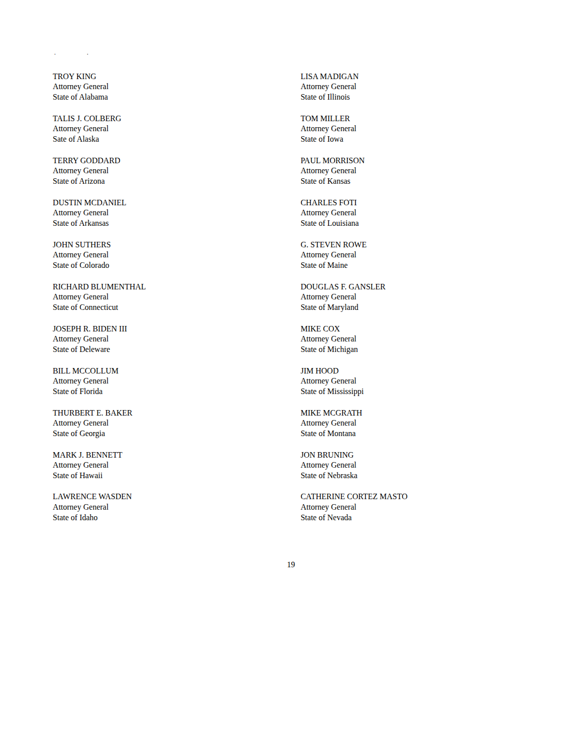. .
| Troy King Attorney General State of Alabama | Lisa Madigan Attorney General State of Illinois |
| Talis J. Colberg Attorney General Sate of Alaska | Tom Miller Attorney General State of Iowa |
| Terry Goddard Attorney General State of Arizona | Paul Morrison Attorney General State of Kansas |
| Dustin McDaniel Attorney General State of Arkansas | Charles Foti Attorney General State of Louisiana |
| John Suthers Attorney General State of Colorado | G. Steven Rowe Attorney General State of Maine |
| Richard Blumenthal Attorney General State of Connecticut | Douglas F. Gansler Attorney General State of Maryland |
| Joseph R. Biden III Attorney General State of Deleware | Mike Cox Attorney General State of Michigan |
| Bill McCollum Attorney General State of Florida | Jim Hood Attorney General State of Mississippi |
| Thurbert E. Baker Attorney General State of Georgia | Mike McGrath Attorney General State of Montana |
| Mark J. Bennett Attorney General State of Hawaii | Jon Bruning Attorney General State of Nebraska |
| Lawrence Wasden Attorney General State of Idaho | Catherine Cortez Masto Attorney General State of Nevada |
19